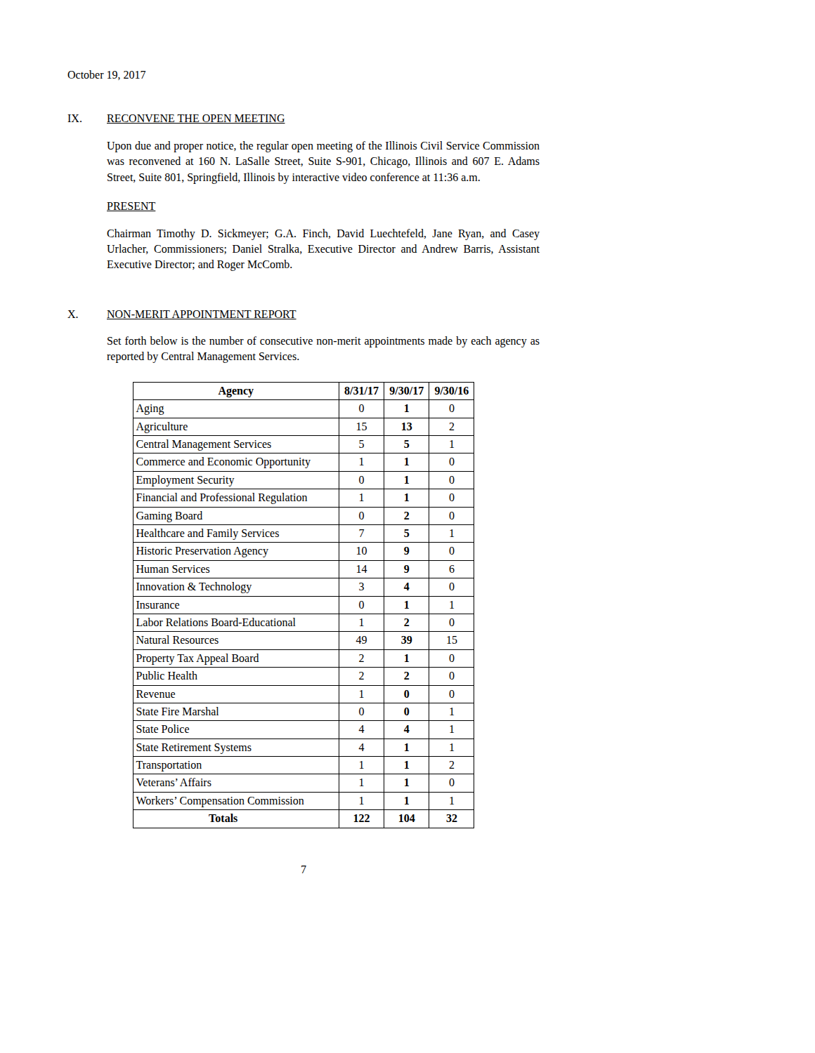October 19, 2017
IX. RECONVENE THE OPEN MEETING
Upon due and proper notice, the regular open meeting of the Illinois Civil Service Commission was reconvened at 160 N. LaSalle Street, Suite S-901, Chicago, Illinois and 607 E. Adams Street, Suite 801, Springfield, Illinois by interactive video conference at 11:36 a.m.
PRESENT
Chairman Timothy D. Sickmeyer; G.A. Finch, David Luechtefeld, Jane Ryan, and Casey Urlacher, Commissioners; Daniel Stralka, Executive Director and Andrew Barris, Assistant Executive Director; and Roger McComb.
X. NON-MERIT APPOINTMENT REPORT
Set forth below is the number of consecutive non-merit appointments made by each agency as reported by Central Management Services.
| Agency | 8/31/17 | 9/30/17 | 9/30/16 |
| --- | --- | --- | --- |
| Aging | 0 | 1 | 0 |
| Agriculture | 15 | 13 | 2 |
| Central Management Services | 5 | 5 | 1 |
| Commerce and Economic Opportunity | 1 | 1 | 0 |
| Employment Security | 0 | 1 | 0 |
| Financial and Professional Regulation | 1 | 1 | 0 |
| Gaming Board | 0 | 2 | 0 |
| Healthcare and Family Services | 7 | 5 | 1 |
| Historic Preservation Agency | 10 | 9 | 0 |
| Human Services | 14 | 9 | 6 |
| Innovation & Technology | 3 | 4 | 0 |
| Insurance | 0 | 1 | 1 |
| Labor Relations Board-Educational | 1 | 2 | 0 |
| Natural Resources | 49 | 39 | 15 |
| Property Tax Appeal Board | 2 | 1 | 0 |
| Public Health | 2 | 2 | 0 |
| Revenue | 1 | 0 | 0 |
| State Fire Marshal | 0 | 0 | 1 |
| State Police | 4 | 4 | 1 |
| State Retirement Systems | 4 | 1 | 1 |
| Transportation | 1 | 1 | 2 |
| Veterans’ Affairs | 1 | 1 | 0 |
| Workers’ Compensation Commission | 1 | 1 | 1 |
| Totals | 122 | 104 | 32 |
7